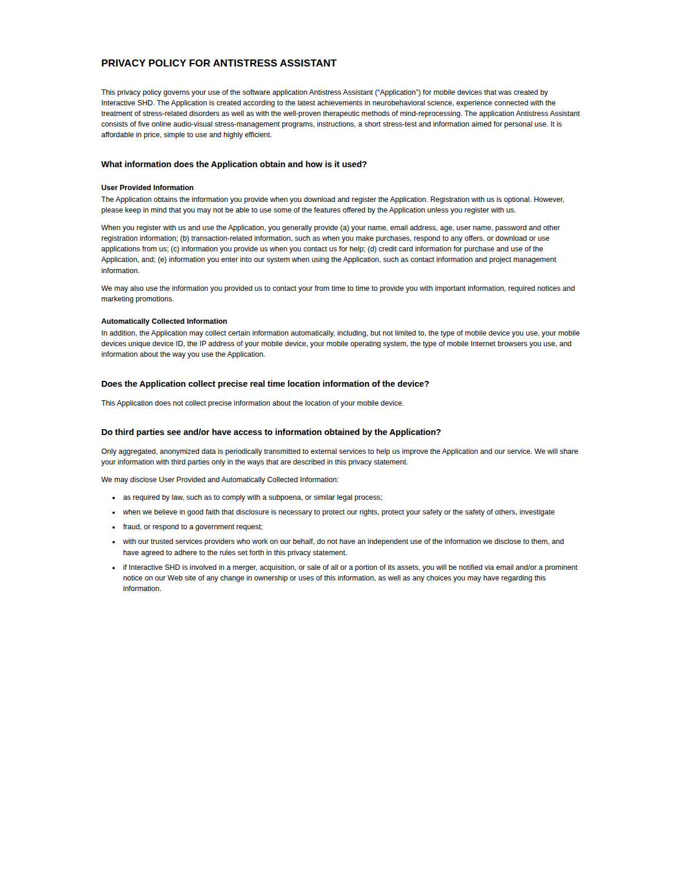PRIVACY POLICY FOR ANTISTRESS ASSISTANT
This privacy policy governs your use of the software application Antistress Assistant (“Application”) for mobile devices that was created by Interactive SHD. The Application is created according to the latest achievements in neurobehavioral science, experience connected with the treatment of stress-related disorders as well as with the well-proven therapeutic methods of mind-reprocessing. The application Antistress Assistant consists of five online audio-visual stress-management programs, instructions, a short stress-test and information aimed for personal use. It is affordable in price, simple to use and highly efficient.
What information does the Application obtain and how is it used?
User Provided Information
The Application obtains the information you provide when you download and register the Application. Registration with us is optional. However, please keep in mind that you may not be able to use some of the features offered by the Application unless you register with us.
When you register with us and use the Application, you generally provide (a) your name, email address, age, user name, password and other registration information; (b) transaction-related information, such as when you make purchases, respond to any offers, or download or use applications from us; (c) information you provide us when you contact us for help; (d) credit card information for purchase and use of the Application, and; (e) information you enter into our system when using the Application, such as contact information and project management information.
We may also use the information you provided us to contact your from time to time to provide you with important information, required notices and marketing promotions.
Automatically Collected Information
In addition, the Application may collect certain information automatically, including, but not limited to, the type of mobile device you use, your mobile devices unique device ID, the IP address of your mobile device, your mobile operating system, the type of mobile Internet browsers you use, and information about the way you use the Application.
Does the Application collect precise real time location information of the device?
This Application does not collect precise information about the location of your mobile device.
Do third parties see and/or have access to information obtained by the Application?
Only aggregated, anonymized data is periodically transmitted to external services to help us improve the Application and our service. We will share your information with third parties only in the ways that are described in this privacy statement.
We may disclose User Provided and Automatically Collected Information:
as required by law, such as to comply with a subpoena, or similar legal process;
when we believe in good faith that disclosure is necessary to protect our rights, protect your safety or the safety of others, investigate
fraud, or respond to a government request;
with our trusted services providers who work on our behalf, do not have an independent use of the information we disclose to them, and have agreed to adhere to the rules set forth in this privacy statement.
if Interactive SHD is involved in a merger, acquisition, or sale of all or a portion of its assets, you will be notified via email and/or a prominent notice on our Web site of any change in ownership or uses of this information, as well as any choices you may have regarding this information.